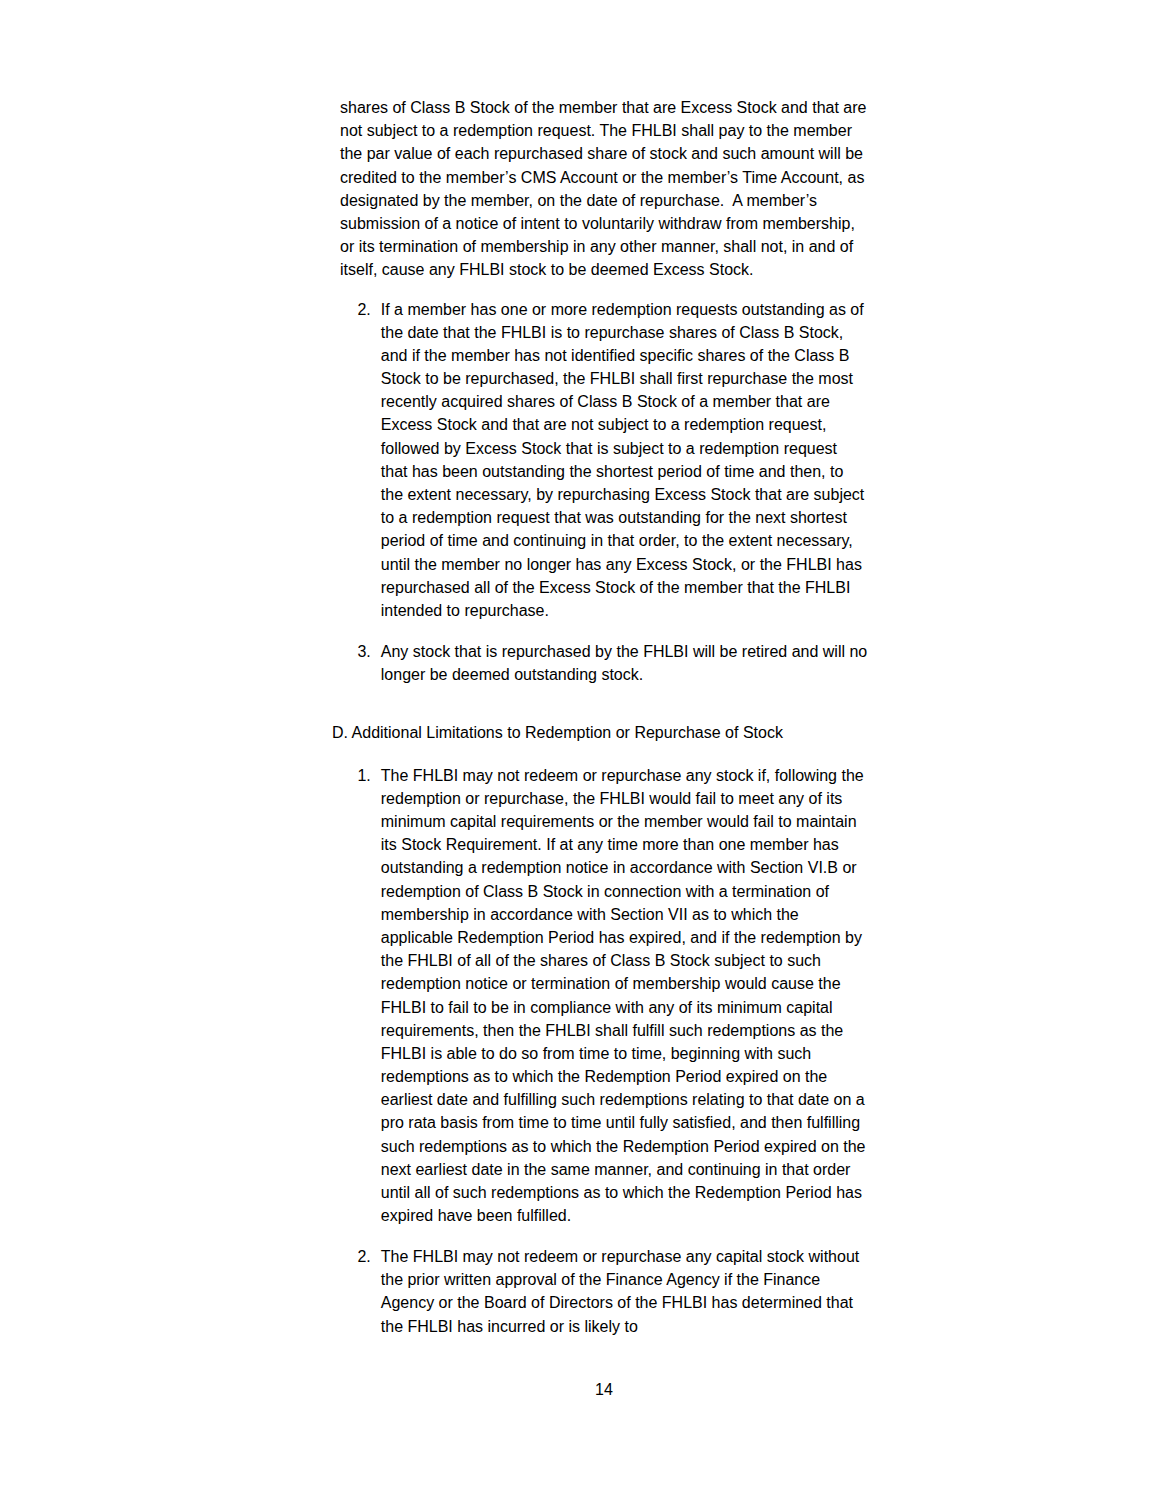shares of Class B Stock of the member that are Excess Stock and that are not subject to a redemption request. The FHLBI shall pay to the member the par value of each repurchased share of stock and such amount will be credited to the member’s CMS Account or the member’s Time Account, as designated by the member, on the date of repurchase. A member’s submission of a notice of intent to voluntarily withdraw from membership, or its termination of membership in any other manner, shall not, in and of itself, cause any FHLBI stock to be deemed Excess Stock.
If a member has one or more redemption requests outstanding as of the date that the FHLBI is to repurchase shares of Class B Stock, and if the member has not identified specific shares of the Class B Stock to be repurchased, the FHLBI shall first repurchase the most recently acquired shares of Class B Stock of a member that are Excess Stock and that are not subject to a redemption request, followed by Excess Stock that is subject to a redemption request that has been outstanding the shortest period of time and then, to the extent necessary, by repurchasing Excess Stock that are subject to a redemption request that was outstanding for the next shortest period of time and continuing in that order, to the extent necessary, until the member no longer has any Excess Stock, or the FHLBI has repurchased all of the Excess Stock of the member that the FHLBI intended to repurchase.
Any stock that is repurchased by the FHLBI will be retired and will no longer be deemed outstanding stock.
D. Additional Limitations to Redemption or Repurchase of Stock
The FHLBI may not redeem or repurchase any stock if, following the redemption or repurchase, the FHLBI would fail to meet any of its minimum capital requirements or the member would fail to maintain its Stock Requirement. If at any time more than one member has outstanding a redemption notice in accordance with Section VI.B or redemption of Class B Stock in connection with a termination of membership in accordance with Section VII as to which the applicable Redemption Period has expired, and if the redemption by the FHLBI of all of the shares of Class B Stock subject to such redemption notice or termination of membership would cause the FHLBI to fail to be in compliance with any of its minimum capital requirements, then the FHLBI shall fulfill such redemptions as the FHLBI is able to do so from time to time, beginning with such redemptions as to which the Redemption Period expired on the earliest date and fulfilling such redemptions relating to that date on a pro rata basis from time to time until fully satisfied, and then fulfilling such redemptions as to which the Redemption Period expired on the next earliest date in the same manner, and continuing in that order until all of such redemptions as to which the Redemption Period has expired have been fulfilled.
The FHLBI may not redeem or repurchase any capital stock without the prior written approval of the Finance Agency if the Finance Agency or the Board of Directors of the FHLBI has determined that the FHLBI has incurred or is likely to
14